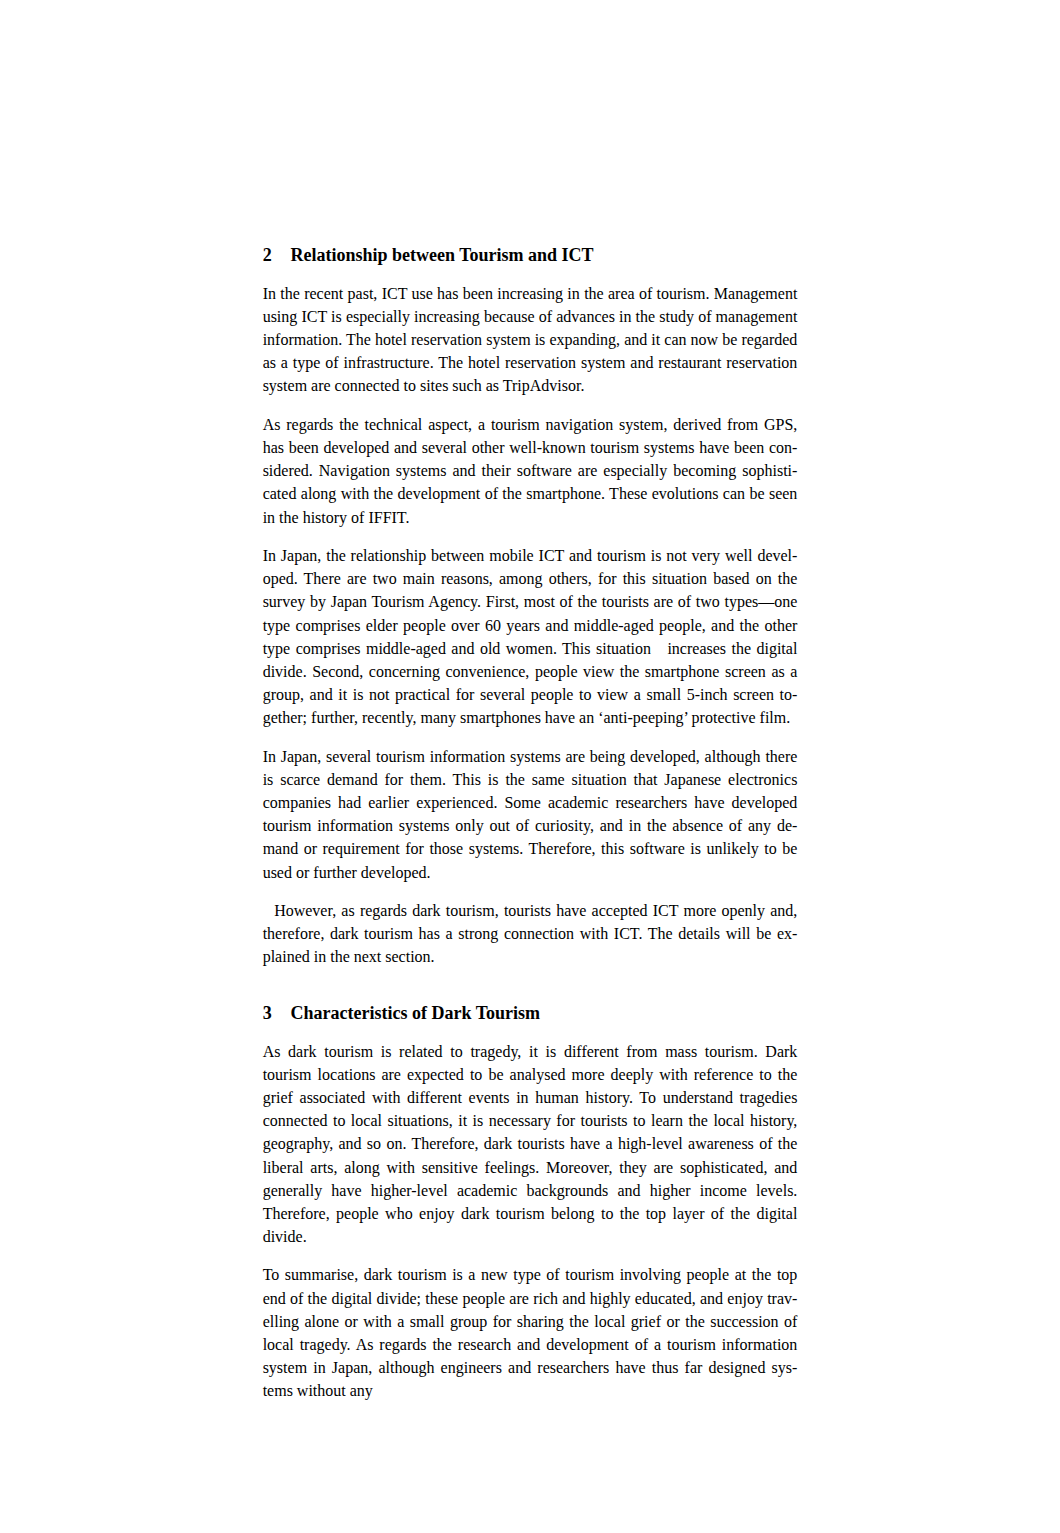2 Relationship between Tourism and ICT
In the recent past, ICT use has been increasing in the area of tourism. Management using ICT is especially increasing because of advances in the study of management information. The hotel reservation system is expanding, and it can now be regarded as a type of infrastructure. The hotel reservation system and restaurant reservation system are connected to sites such as TripAdvisor.
As regards the technical aspect, a tourism navigation system, derived from GPS, has been developed and several other well-known tourism systems have been considered. Navigation systems and their software are especially becoming sophisticated along with the development of the smartphone. These evolutions can be seen in the history of IFFIT.
In Japan, the relationship between mobile ICT and tourism is not very well developed. There are two main reasons, among others, for this situation based on the survey by Japan Tourism Agency. First, most of the tourists are of two types—one type comprises elder people over 60 years and middle-aged people, and the other type comprises middle-aged and old women. This situation increases the digital divide. Second, concerning convenience, people view the smartphone screen as a group, and it is not practical for several people to view a small 5-inch screen together; further, recently, many smartphones have an ‘anti-peeping’ protective film.
In Japan, several tourism information systems are being developed, although there is scarce demand for them. This is the same situation that Japanese electronics companies had earlier experienced. Some academic researchers have developed tourism information systems only out of curiosity, and in the absence of any demand or requirement for those systems. Therefore, this software is unlikely to be used or further developed.
However, as regards dark tourism, tourists have accepted ICT more openly and, therefore, dark tourism has a strong connection with ICT. The details will be explained in the next section.
3 Characteristics of Dark Tourism
As dark tourism is related to tragedy, it is different from mass tourism. Dark tourism locations are expected to be analysed more deeply with reference to the grief associated with different events in human history. To understand tragedies connected to local situations, it is necessary for tourists to learn the local history, geography, and so on. Therefore, dark tourists have a high-level awareness of the liberal arts, along with sensitive feelings. Moreover, they are sophisticated, and generally have higher-level academic backgrounds and higher income levels. Therefore, people who enjoy dark tourism belong to the top layer of the digital divide.
To summarise, dark tourism is a new type of tourism involving people at the top end of the digital divide; these people are rich and highly educated, and enjoy travelling alone or with a small group for sharing the local grief or the succession of local tragedy. As regards the research and development of a tourism information system in Japan, although engineers and researchers have thus far designed systems without any